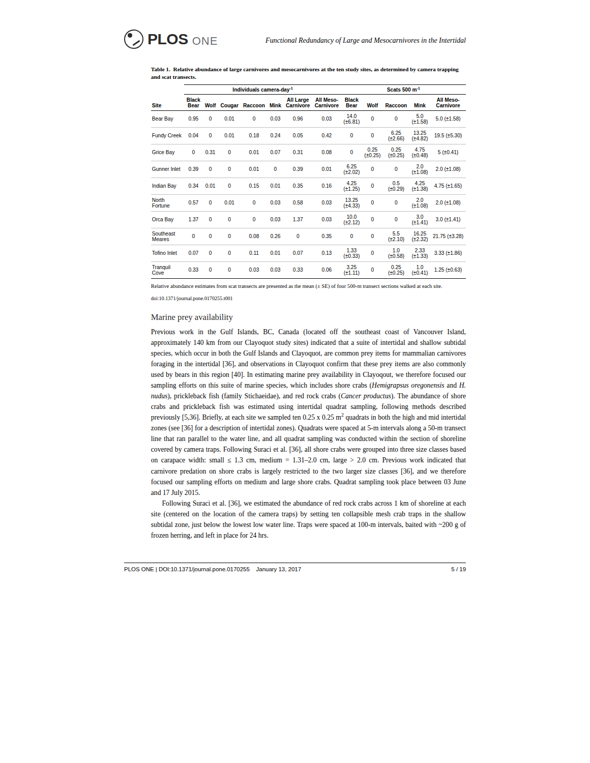PLOS ONE
Functional Redundancy of Large and Mesocarnivores in the Intertidal
Table 1. Relative abundance of large carnivores and mesocarnivores at the ten study sites, as determined by camera trapping and scat transects.
| | Individuals camera-day -1 | Scats 500 m -1 |
| --- | --- | --- |
| Site | Black Bear | Wolf | Cougar | Raccoon | Mink | All Large Carnivore | All Meso- Carnivore | Black Bear | Wolf | Raccoon | Mink | All Meso- Carnivore |
| Bear Bay | 0.95 | 0 | 0.01 | 0 | 0.03 | 0.96 | 0.03 | 14.0 (±6.81) | 0 | 0 | 5.0 (±1.58) | 5.0 (±1.58) |
| Fundy Creek | 0.04 | 0 | 0.01 | 0.18 | 0.24 | 0.05 | 0.42 | 0 | 0 | 6.25 (±2.66) | 13.25 (±4.82) | 19.5 (±5.30) |
| Grice Bay | 0 | 0.31 | 0 | 0.01 | 0.07 | 0.31 | 0.08 | 0 | 0.25 (±0.25) | 0.25 (±0.25) | 4.75 (±0.48) | 5 (±0.41) |
| Gunner Inlet | 0.39 | 0 | 0 | 0.01 | 0 | 0.39 | 0.01 | 6.25 (±2.02) | 0 | 0 | 2.0 (±1.08) | 2.0 (±1.08) |
| Indian Bay | 0.34 | 0.01 | 0 | 0.15 | 0.01 | 0.35 | 0.16 | 4.25 (±1.25) | 0 | 0.5 (±0.29) | 4.25 (±1.38) | 4.75 (±1.65) |
| North Fortune | 0.57 | 0 | 0.01 | 0 | 0.03 | 0.58 | 0.03 | 13.25 (±4.33) | 0 | 0 | 2.0 (±1.08) | 2.0 (±1.08) |
| Orca Bay | 1.37 | 0 | 0 | 0 | 0.03 | 1.37 | 0.03 | 10.0 (±2.12) | 0 | 0 | 3.0 (±1.41) | 3.0 (±1.41) |
| Southeast Meares | 0 | 0 | 0 | 0.08 | 0.26 | 0 | 0.35 | 0 | 0 | 5.5 (±2.10) | 16.25 (±2.32) | 21.75 (±3.28) |
| Tofino Inlet | 0.07 | 0 | 0 | 0.11 | 0.01 | 0.07 | 0.13 | 1.33 (±0.33) | 0 | 1.0 (±0.58) | 2.33 (±1.33) | 3.33 (±1.86) |
| Tranquil Cove | 0.33 | 0 | 0 | 0.03 | 0.03 | 0.33 | 0.06 | 3.25 (±1.11) | 0 | 0.25 (±0.25) | 1.0 (±0.41) | 1.25 (±0.63) |
Relative abundance estimates from scat transects are presented as the mean (± SE) of four 500-m transect sections walked at each site.
doi:10.1371/journal.pone.0170255.t001
Marine prey availability
Previous work in the Gulf Islands, BC, Canada (located off the southeast coast of Vancouver Island, approximately 140 km from our Clayoquot study sites) indicated that a suite of intertidal and shallow subtidal species, which occur in both the Gulf Islands and Clayoquot, are common prey items for mammalian carnivores foraging in the intertidal [36], and observations in Clayoquot confirm that these prey items are also commonly used by bears in this region [40]. In estimating marine prey availability in Clayoqout, we therefore focused our sampling efforts on this suite of marine species, which includes shore crabs (Hemigrapsus oregonensis and H. nudus), prickleback fish (family Stichaeidae), and red rock crabs (Cancer productus). The abundance of shore crabs and prickleback fish was estimated using intertidal quadrat sampling, following methods described previously [5,36]. Briefly, at each site we sampled ten 0.25 x 0.25 m2 quadrats in both the high and mid intertidal zones (see [36] for a description of intertidal zones). Quadrats were spaced at 5-m intervals along a 50-m transect line that ran parallel to the water line, and all quadrat sampling was conducted within the section of shoreline covered by camera traps. Following Suraci et al. [36], all shore crabs were grouped into three size classes based on carapace width: small ≤ 1.3 cm, medium = 1.31–2.0 cm, large > 2.0 cm. Previous work indicated that carnivore predation on shore crabs is largely restricted to the two larger size classes [36], and we therefore focused our sampling efforts on medium and large shore crabs. Quadrat sampling took place between 03 June and 17 July 2015.
Following Suraci et al. [36], we estimated the abundance of red rock crabs across 1 km of shoreline at each site (centered on the location of the camera traps) by setting ten collapsible mesh crab traps in the shallow subtidal zone, just below the lowest low water line. Traps were spaced at 100-m intervals, baited with ~200 g of frozen herring, and left in place for 24 hrs.
PLOS ONE | DOI:10.1371/journal.pone.0170255 January 13, 2017
5 / 19